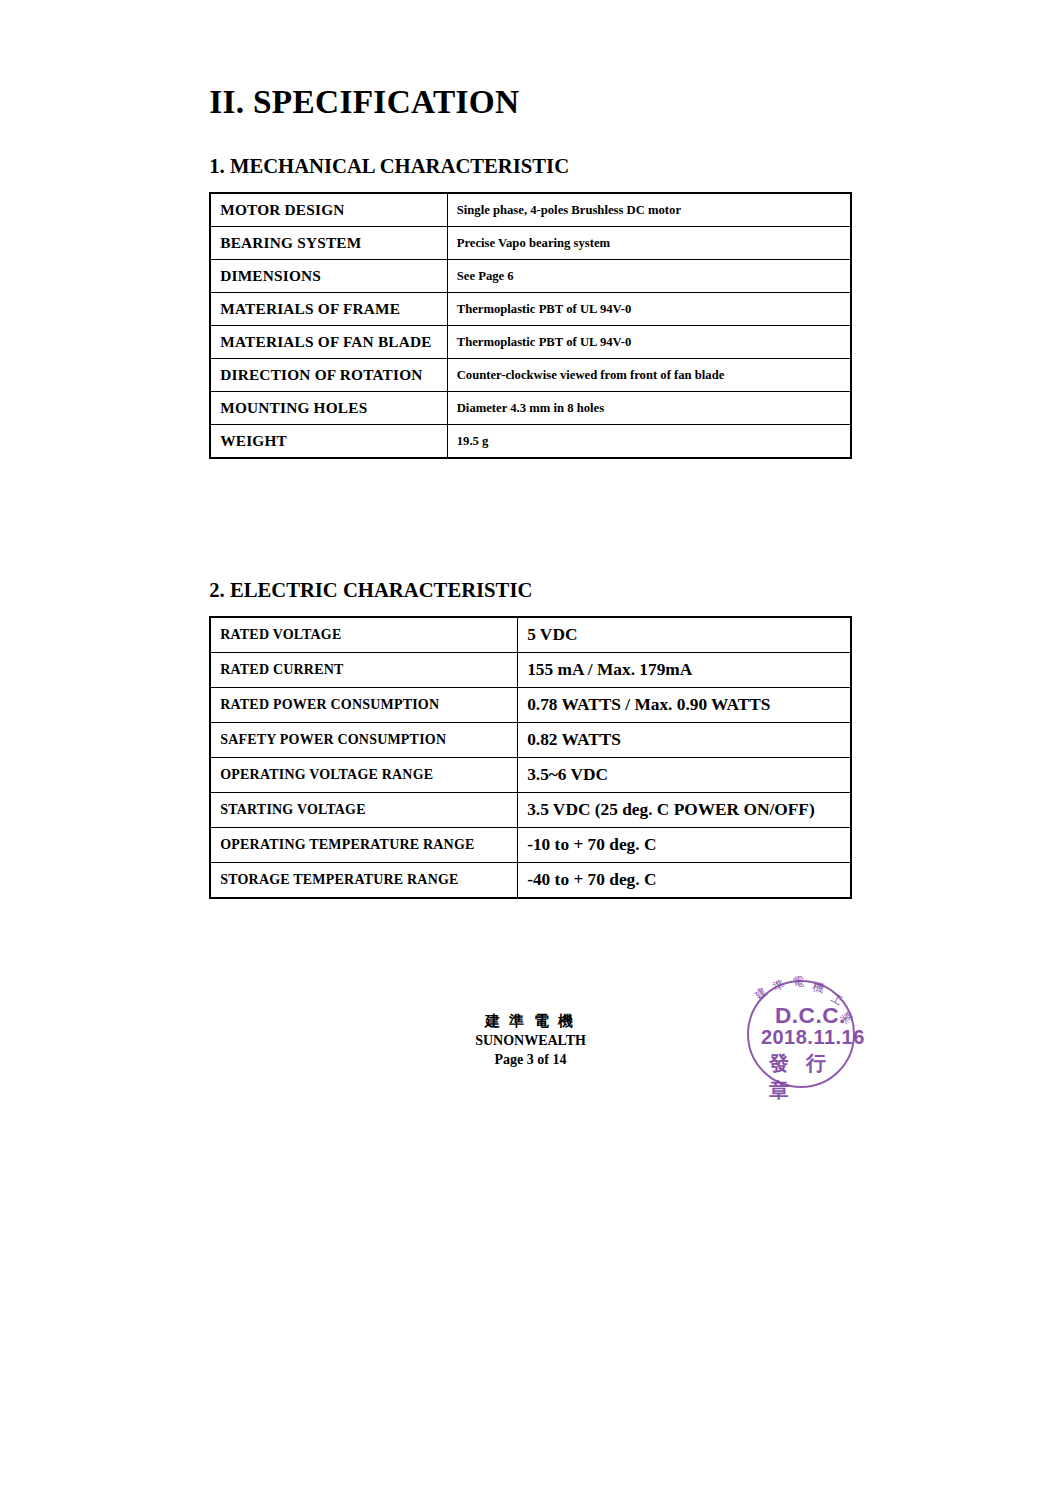II. SPECIFICATION
1. MECHANICAL CHARACTERISTIC
| MOTOR DESIGN | Single phase, 4-poles Brushless DC motor |
| BEARING SYSTEM | Precise Vapo bearing system |
| DIMENSIONS | See Page 6 |
| MATERIALS OF FRAME | Thermoplastic PBT of UL 94V-0 |
| MATERIALS OF FAN BLADE | Thermoplastic PBT of UL 94V-0 |
| DIRECTION OF ROTATION | Counter-clockwise viewed from front of fan blade |
| MOUNTING HOLES | Diameter 4.3 mm in 8 holes |
| WEIGHT | 19.5 g |
2. ELECTRIC CHARACTERISTIC
| RATED VOLTAGE | 5 VDC |
| RATED CURRENT | 155 mA / Max. 179mA |
| RATED POWER CONSUMPTION | 0.78 WATTS / Max. 0.90 WATTS |
| SAFETY POWER CONSUMPTION | 0.82 WATTS |
| OPERATING VOLTAGE RANGE | 3.5~6 VDC |
| STARTING VOLTAGE | 3.5 VDC (25 deg. C POWER ON/OFF) |
| OPERATING TEMPERATURE RANGE | -10 to + 70 deg. C |
| STORAGE TEMPERATURE RANGE | -40 to + 70 deg. C |
建 準 電 機
SUNONWEALTH
Page 3 of 14
建 準 電 機 工 業
D.C.C.
2018.11.16
發 行 章